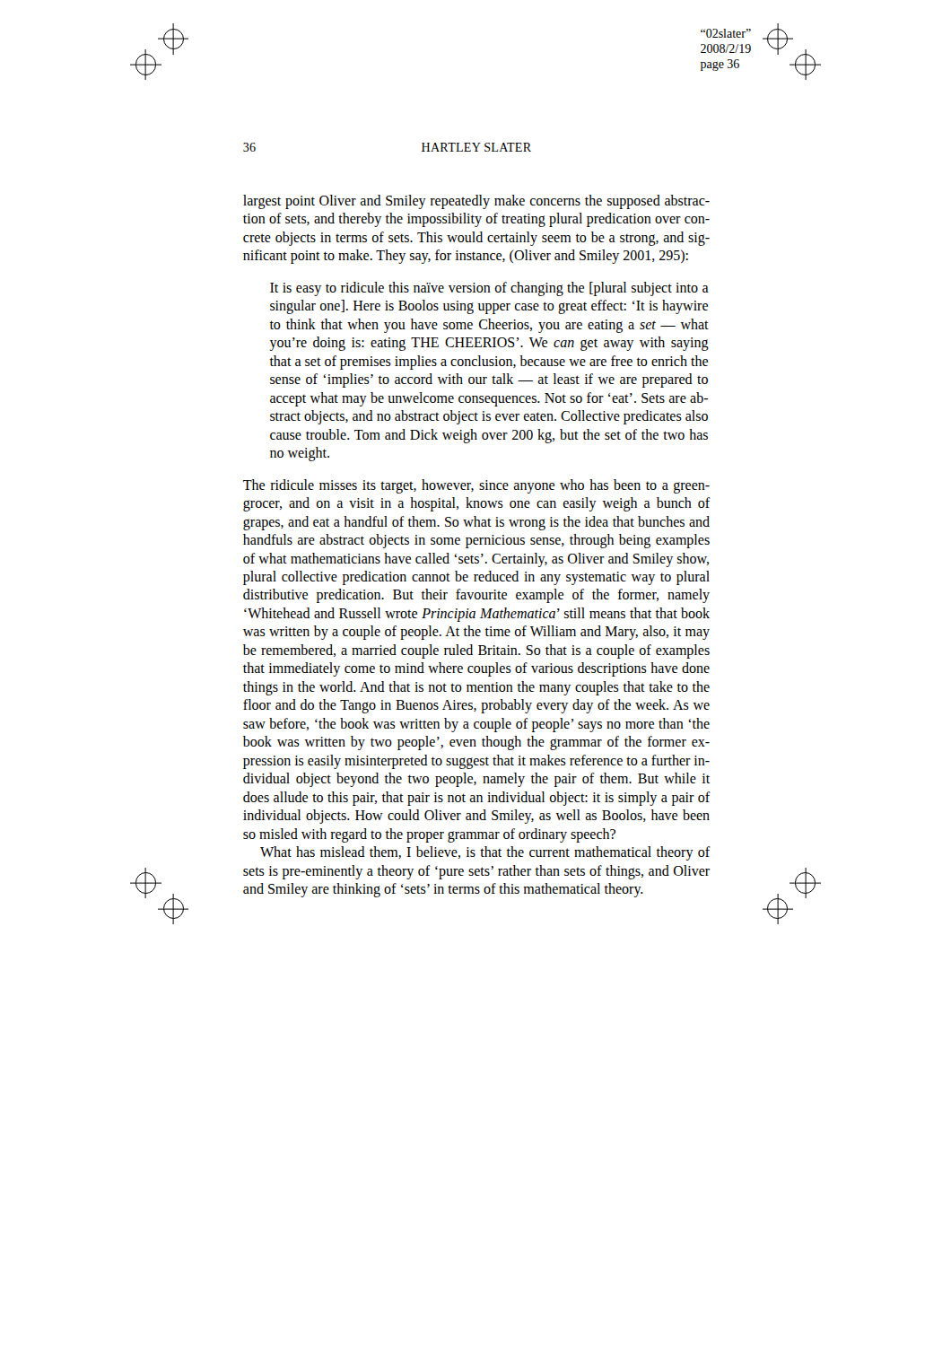“02slater”
2008/2/19
page 36
36 HARTLEY SLATER
largest point Oliver and Smiley repeatedly make concerns the supposed abstraction of sets, and thereby the impossibility of treating plural predication over concrete objects in terms of sets. This would certainly seem to be a strong, and significant point to make. They say, for instance, (Oliver and Smiley 2001, 295):
It is easy to ridicule this naïve version of changing the [plural subject into a singular one]. Here is Boolos using upper case to great effect: ‘It is haywire to think that when you have some Cheerios, you are eating a set — what you’re doing is: eating THE CHEERIOS’. We can get away with saying that a set of premises implies a conclusion, because we are free to enrich the sense of ‘implies’ to accord with our talk — at least if we are prepared to accept what may be unwelcome consequences. Not so for ‘eat’. Sets are abstract objects, and no abstract object is ever eaten. Collective predicates also cause trouble. Tom and Dick weigh over 200 kg, but the set of the two has no weight.
The ridicule misses its target, however, since anyone who has been to a greengrocer, and on a visit in a hospital, knows one can easily weigh a bunch of grapes, and eat a handful of them. So what is wrong is the idea that bunches and handfuls are abstract objects in some pernicious sense, through being examples of what mathematicians have called ‘sets’. Certainly, as Oliver and Smiley show, plural collective predication cannot be reduced in any systematic way to plural distributive predication. But their favourite example of the former, namely ‘Whitehead and Russell wrote Principia Mathematica’ still means that that book was written by a couple of people. At the time of William and Mary, also, it may be remembered, a married couple ruled Britain. So that is a couple of examples that immediately come to mind where couples of various descriptions have done things in the world. And that is not to mention the many couples that take to the floor and do the Tango in Buenos Aires, probably every day of the week. As we saw before, ‘the book was written by a couple of people’ says no more than ‘the book was written by two people’, even though the grammar of the former expression is easily misinterpreted to suggest that it makes reference to a further individual object beyond the two people, namely the pair of them. But while it does allude to this pair, that pair is not an individual object: it is simply a pair of individual objects. How could Oliver and Smiley, as well as Boolos, have been so misled with regard to the proper grammar of ordinary speech?
What has mislead them, I believe, is that the current mathematical theory of sets is pre-eminently a theory of ‘pure sets’ rather than sets of things, and Oliver and Smiley are thinking of ‘sets’ in terms of this mathematical theory.